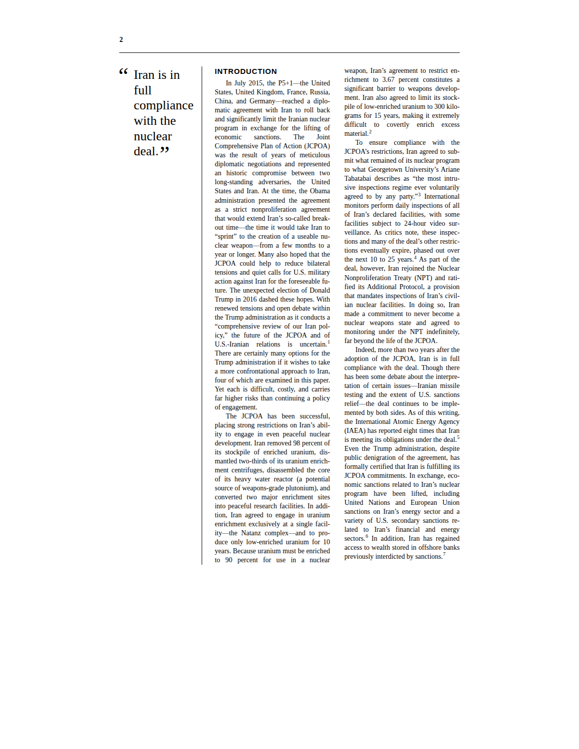2
“Iran is in full compliance with the nuclear deal.”
Introduction
In July 2015, the P5+1—the United States, United Kingdom, France, Russia, China, and Germany—reached a diplomatic agreement with Iran to roll back and significantly limit the Iranian nuclear program in exchange for the lifting of economic sanctions. The Joint Comprehensive Plan of Action (JCPOA) was the result of years of meticulous diplomatic negotiations and represented an historic compromise between two long-standing adversaries, the United States and Iran. At the time, the Obama administration presented the agreement as a strict nonproliferation agreement that would extend Iran’s so-called breakout time—the time it would take Iran to “sprint” to the creation of a useable nuclear weapon—from a few months to a year or longer. Many also hoped that the JCPOA could help to reduce bilateral tensions and quiet calls for U.S. military action against Iran for the foreseeable future. The unexpected election of Donald Trump in 2016 dashed these hopes. With renewed tensions and open debate within the Trump administration as it conducts a “comprehensive review of our Iran policy,” the future of the JCPOA and of U.S.-Iranian relations is uncertain.1 There are certainly many options for the Trump administration if it wishes to take a more confrontational approach to Iran, four of which are examined in this paper. Yet each is difficult, costly, and carries far higher risks than continuing a policy of engagement.
The JCPOA has been successful, placing strong restrictions on Iran’s ability to engage in even peaceful nuclear development. Iran removed 98 percent of its stockpile of enriched uranium, dismantled two-thirds of its uranium enrichment centrifuges, disassembled the core of its heavy water reactor (a potential source of weapons-grade plutonium), and converted two major enrichment sites into peaceful research facilities. In addition, Iran agreed to engage in uranium enrichment exclusively at a single facility—the Natanz complex—and to produce only low-enriched uranium for 10 years. Because uranium must be enriched to 90 percent for use in a nuclear weapon, Iran’s agreement to restrict enrichment to 3.67 percent constitutes a significant barrier to weapons development. Iran also agreed to limit its stockpile of low-enriched uranium to 300 kilograms for 15 years, making it extremely difficult to covertly enrich excess material.2
To ensure compliance with the JCPOA’s restrictions, Iran agreed to submit what remained of its nuclear program to what Georgetown University’s Ariane Tabatabai describes as “the most intrusive inspections regime ever voluntarily agreed to by any party.”3 International monitors perform daily inspections of all of Iran’s declared facilities, with some facilities subject to 24-hour video surveillance. As critics note, these inspections and many of the deal’s other restrictions eventually expire, phased out over the next 10 to 25 years.4 As part of the deal, however, Iran rejoined the Nuclear Nonproliferation Treaty (NPT) and ratified its Additional Protocol, a provision that mandates inspections of Iran’s civilian nuclear facilities. In doing so, Iran made a commitment to never become a nuclear weapons state and agreed to monitoring under the NPT indefinitely, far beyond the life of the JCPOA.
Indeed, more than two years after the adoption of the JCPOA, Iran is in full compliance with the deal. Though there has been some debate about the interpretation of certain issues—Iranian missile testing and the extent of U.S. sanctions relief—the deal continues to be implemented by both sides. As of this writing, the International Atomic Energy Agency (IAEA) has reported eight times that Iran is meeting its obligations under the deal.5 Even the Trump administration, despite public denigration of the agreement, has formally certified that Iran is fulfilling its JCPOA commitments. In exchange, economic sanctions related to Iran’s nuclear program have been lifted, including United Nations and European Union sanctions on Iran’s energy sector and a variety of U.S. secondary sanctions related to Iran’s financial and energy sectors.6 In addition, Iran has regained access to wealth stored in offshore banks previously interdicted by sanctions.7